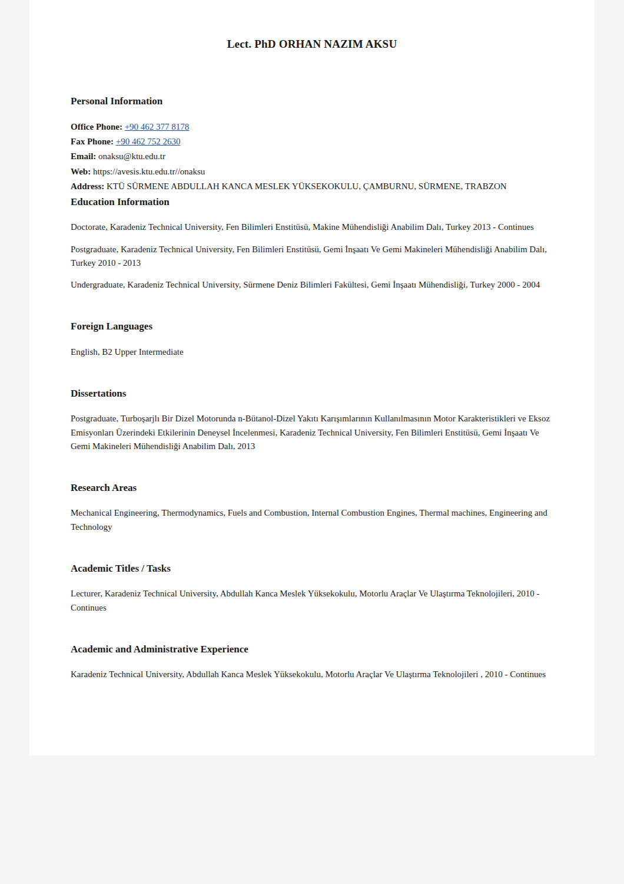Lect. PhD ORHAN NAZIM AKSU
Personal Information
Office Phone: +90 462 377 8178
Fax Phone: +90 462 752 2630
Email: onaksu@ktu.edu.tr
Web: https://avesis.ktu.edu.tr//onaksu
Address: KTÜ SÜRMENE ABDULLAH KANCA MESLEK YÜKSEKOKULU, ÇAMBURNU, SÜRMENE, TRABZON
Education Information
Doctorate, Karadeniz Technical University, Fen Bilimleri Enstitüsü, Makine Mühendisliği Anabilim Dalı, Turkey 2013 - Continues
Postgraduate, Karadeniz Technical University, Fen Bilimleri Enstitüsü, Gemi İnşaatı Ve Gemi Makineleri Mühendisliği Anabilim Dalı, Turkey 2010 - 2013
Undergraduate, Karadeniz Technical University, Sürmene Deniz Bilimleri Fakültesi, Gemi İnşaatı Mühendisliği, Turkey 2000 - 2004
Foreign Languages
English, B2 Upper Intermediate
Dissertations
Postgraduate, Turboşarjlı Bir Dizel Motorunda n-Bütanol-Dizel Yakıtı Karışımlarının Kullanılmasının Motor Karakteristikleri ve Eksoz Emisyonları Üzerindeki Etkilerinin Deneysel İncelenmesi, Karadeniz Technical University, Fen Bilimleri Enstitüsü, Gemi İnşaatı Ve Gemi Makineleri Mühendisliği Anabilim Dalı, 2013
Research Areas
Mechanical Engineering, Thermodynamics, Fuels and Combustion, Internal Combustion Engines, Thermal machines, Engineering and Technology
Academic Titles / Tasks
Lecturer, Karadeniz Technical University, Abdullah Kanca Meslek Yüksekokulu, Motorlu Araçlar Ve Ulaştırma Teknolojileri, 2010 - Continues
Academic and Administrative Experience
Karadeniz Technical University, Abdullah Kanca Meslek Yüksekokulu, Motorlu Araçlar Ve Ulaştırma Teknolojileri , 2010 - Continues